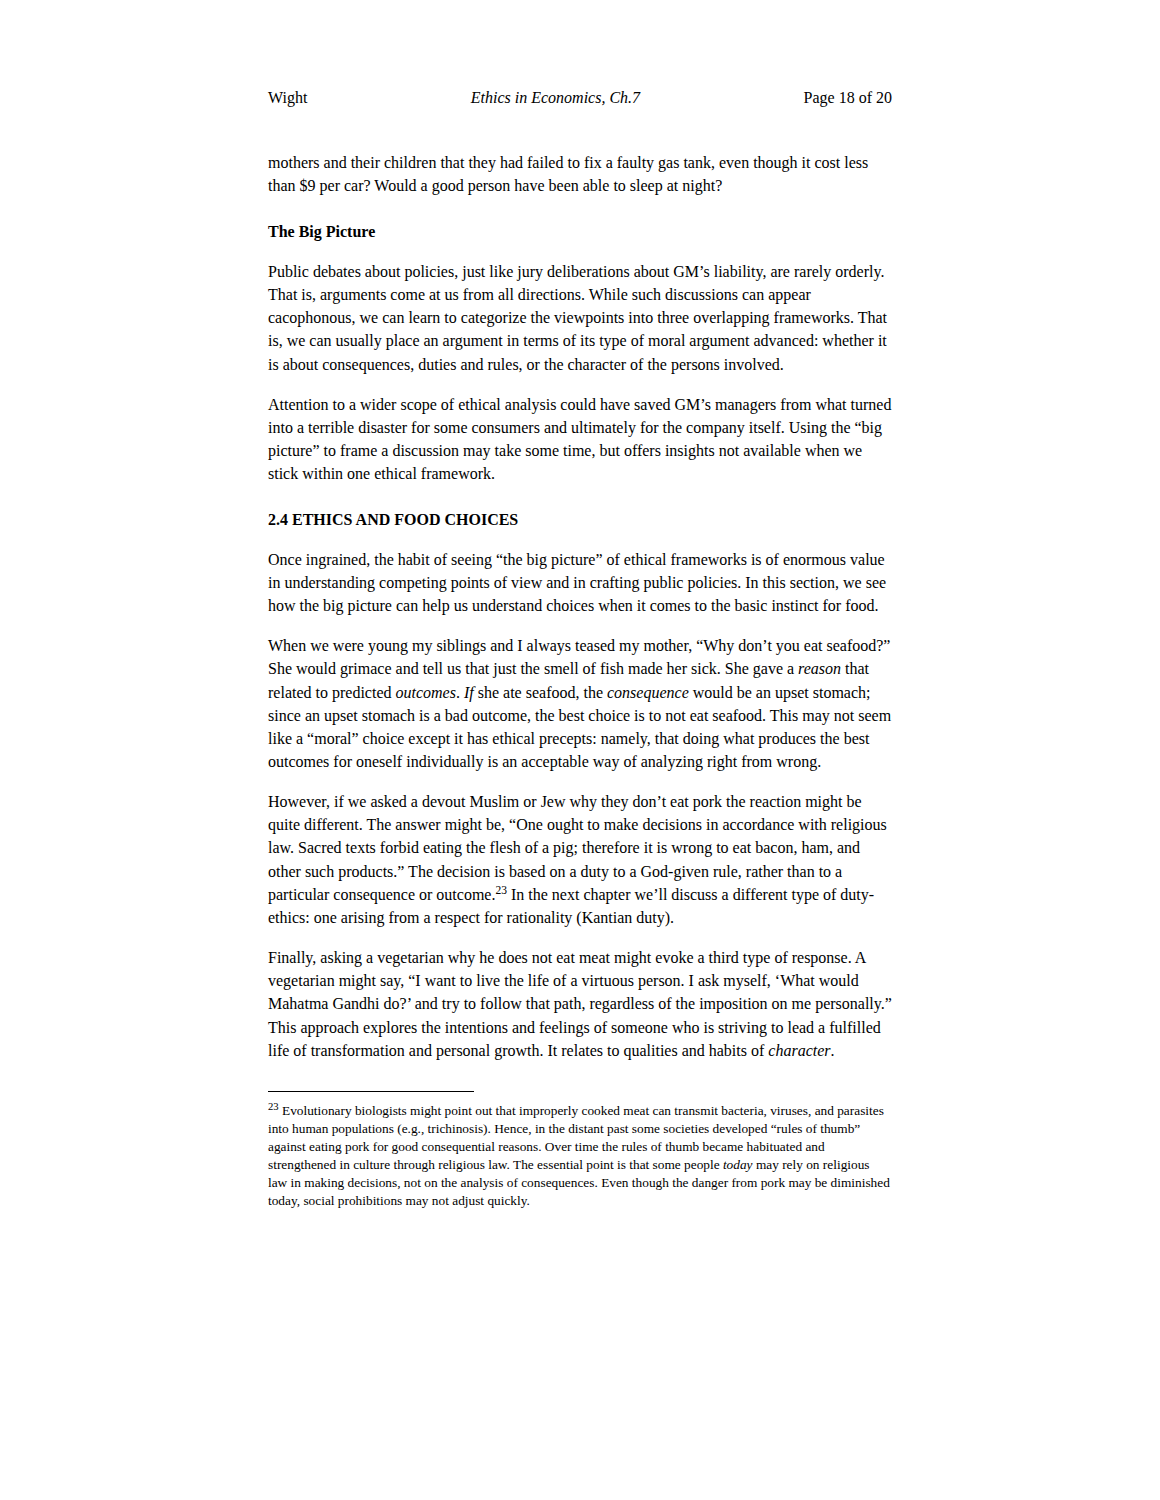Wight Ethics in Economics, Ch.7 Page 18 of 20
mothers and their children that they had failed to fix a faulty gas tank, even though it cost less than $9 per car? Would a good person have been able to sleep at night?
The Big Picture
Public debates about policies, just like jury deliberations about GM’s liability, are rarely orderly. That is, arguments come at us from all directions. While such discussions can appear cacophonous, we can learn to categorize the viewpoints into three overlapping frameworks. That is, we can usually place an argument in terms of its type of moral argument advanced: whether it is about consequences, duties and rules, or the character of the persons involved.
Attention to a wider scope of ethical analysis could have saved GM’s managers from what turned into a terrible disaster for some consumers and ultimately for the company itself. Using the “big picture” to frame a discussion may take some time, but offers insights not available when we stick within one ethical framework.
2.4 ETHICS AND FOOD CHOICES
Once ingrained, the habit of seeing “the big picture” of ethical frameworks is of enormous value in understanding competing points of view and in crafting public policies. In this section, we see how the big picture can help us understand choices when it comes to the basic instinct for food.
When we were young my siblings and I always teased my mother, “Why don’t you eat seafood?” She would grimace and tell us that just the smell of fish made her sick. She gave a reason that related to predicted outcomes. If she ate seafood, the consequence would be an upset stomach; since an upset stomach is a bad outcome, the best choice is to not eat seafood. This may not seem like a “moral” choice except it has ethical precepts: namely, that doing what produces the best outcomes for oneself individually is an acceptable way of analyzing right from wrong.
However, if we asked a devout Muslim or Jew why they don’t eat pork the reaction might be quite different. The answer might be, “One ought to make decisions in accordance with religious law. Sacred texts forbid eating the flesh of a pig; therefore it is wrong to eat bacon, ham, and other such products.” The decision is based on a duty to a God-given rule, rather than to a particular consequence or outcome.23 In the next chapter we’ll discuss a different type of duty-ethics: one arising from a respect for rationality (Kantian duty).
Finally, asking a vegetarian why he does not eat meat might evoke a third type of response. A vegetarian might say, “I want to live the life of a virtuous person. I ask myself, ‘What would Mahatma Gandhi do?’ and try to follow that path, regardless of the imposition on me personally.” This approach explores the intentions and feelings of someone who is striving to lead a fulfilled life of transformation and personal growth. It relates to qualities and habits of character.
23 Evolutionary biologists might point out that improperly cooked meat can transmit bacteria, viruses, and parasites into human populations (e.g., trichinosis). Hence, in the distant past some societies developed “rules of thumb” against eating pork for good consequential reasons. Over time the rules of thumb became habituated and strengthened in culture through religious law. The essential point is that some people today may rely on religious law in making decisions, not on the analysis of consequences. Even though the danger from pork may be diminished today, social prohibitions may not adjust quickly.